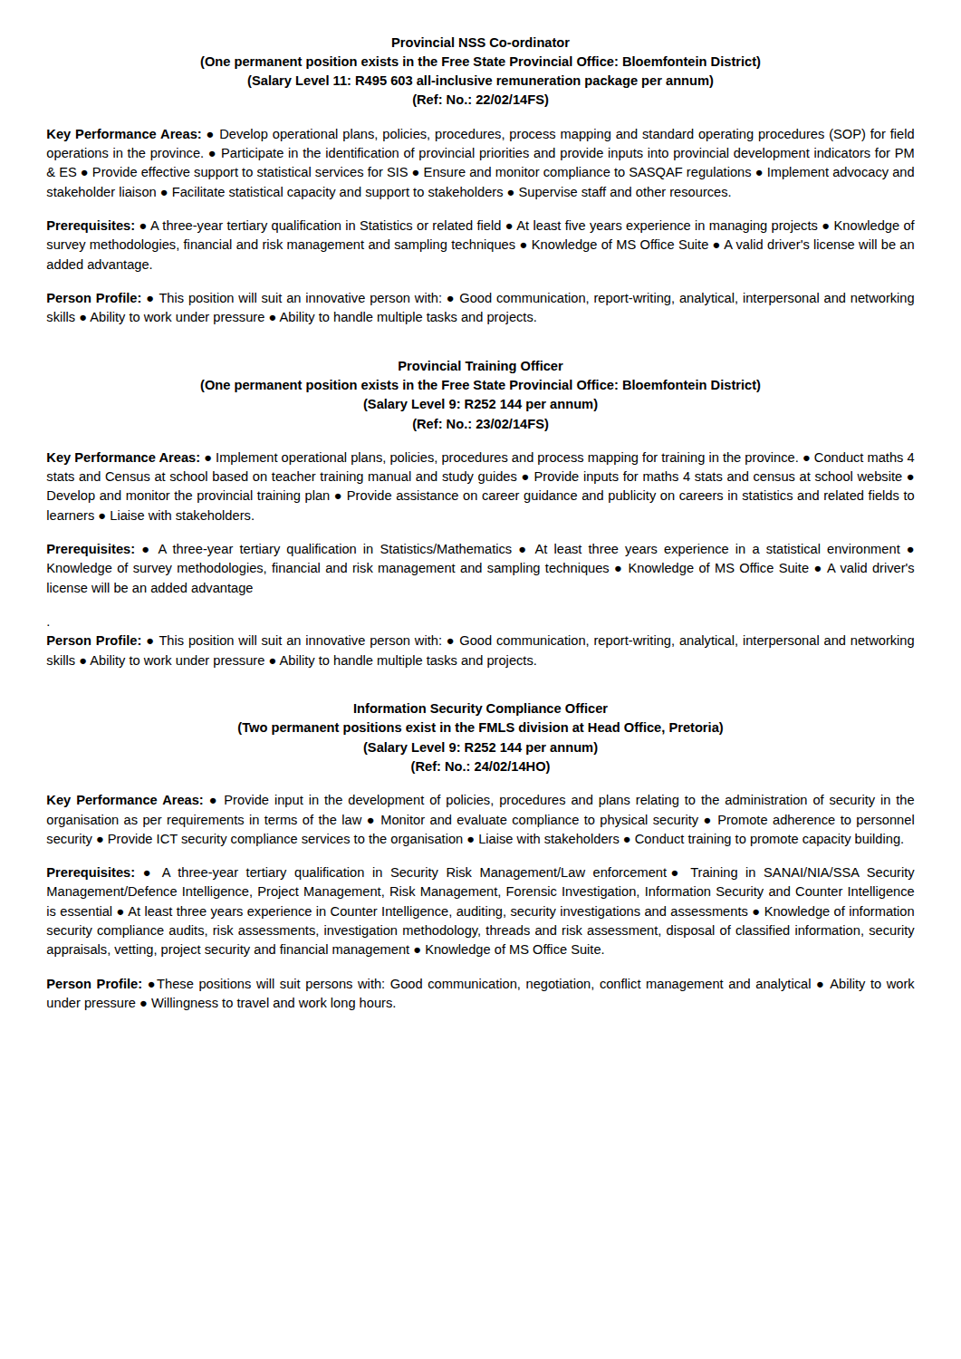Provincial NSS Co-ordinator
(One permanent position exists in the Free State Provincial Office: Bloemfontein District)
(Salary Level 11: R495 603 all-inclusive remuneration package per annum)
(Ref: No.: 22/02/14FS)
Key Performance Areas: ● Develop operational plans, policies, procedures, process mapping and standard operating procedures (SOP) for field operations in the province. ● Participate in the identification of provincial priorities and provide inputs into provincial development indicators for PM & ES ● Provide effective support to statistical services for SIS ● Ensure and monitor compliance to SASQAF regulations ● Implement advocacy and stakeholder liaison ● Facilitate statistical capacity and support to stakeholders ● Supervise staff and other resources.
Prerequisites: ● A three-year tertiary qualification in Statistics or related field ● At least five years experience in managing projects ● Knowledge of survey methodologies, financial and risk management and sampling techniques ● Knowledge of MS Office Suite ● A valid driver's license will be an added advantage.
Person Profile: ● This position will suit an innovative person with: ● Good communication, report-writing, analytical, interpersonal and networking skills ● Ability to work under pressure ● Ability to handle multiple tasks and projects.
Provincial Training Officer
(One permanent position exists in the Free State Provincial Office: Bloemfontein District)
(Salary Level 9: R252 144 per annum)
(Ref: No.: 23/02/14FS)
Key Performance Areas: ● Implement operational plans, policies, procedures and process mapping for training in the province. ● Conduct maths 4 stats and Census at school based on teacher training manual and study guides ● Provide inputs for maths 4 stats and census at school website ● Develop and monitor the provincial training plan ● Provide assistance on career guidance and publicity on careers in statistics and related fields to learners ● Liaise with stakeholders.
Prerequisites: ● A three-year tertiary qualification in Statistics/Mathematics ● At least three years experience in a statistical environment ● Knowledge of survey methodologies, financial and risk management and sampling techniques ● Knowledge of MS Office Suite ● A valid driver's license will be an added advantage
.
Person Profile: ● This position will suit an innovative person with: ● Good communication, report-writing, analytical, interpersonal and networking skills ● Ability to work under pressure ● Ability to handle multiple tasks and projects.
Information Security Compliance Officer
(Two permanent positions exist in the FMLS division at Head Office, Pretoria)
(Salary Level 9: R252 144 per annum)
(Ref: No.: 24/02/14HO)
Key Performance Areas: ● Provide input in the development of policies, procedures and plans relating to the administration of security in the organisation as per requirements in terms of the law ● Monitor and evaluate compliance to physical security ● Promote adherence to personnel security ● Provide ICT security compliance services to the organisation ● Liaise with stakeholders ● Conduct training to promote capacity building.
Prerequisites: ● A three-year tertiary qualification in Security Risk Management/Law enforcement● Training in SANAI/NIA/SSA Security Management/Defence Intelligence, Project Management, Risk Management, Forensic Investigation, Information Security and Counter Intelligence is essential ● At least three years experience in Counter Intelligence, auditing, security investigations and assessments ● Knowledge of information security compliance audits, risk assessments, investigation methodology, threads and risk assessment, disposal of classified information, security appraisals, vetting, project security and financial management ● Knowledge of MS Office Suite.
Person Profile: ●These positions will suit persons with: Good communication, negotiation, conflict management and analytical ● Ability to work under pressure ● Willingness to travel and work long hours.